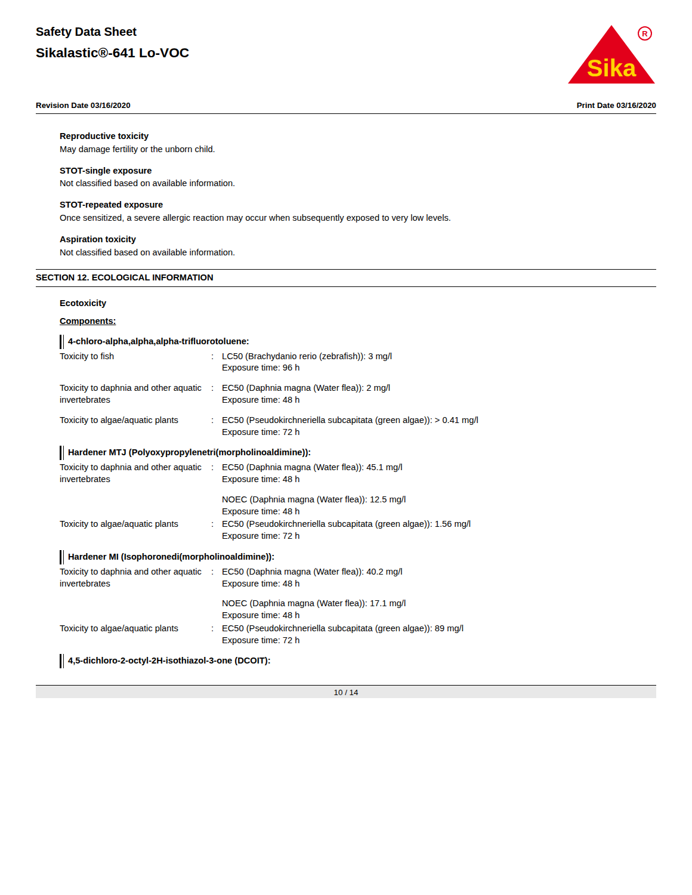Safety Data Sheet
Sikalastic®-641 Lo-VOC
Sika R
Revision Date 03/16/2020 Print Date 03/16/2020
Reproductive toxicity
May damage fertility or the unborn child.
STOT-single exposure
Not classified based on available information.
STOT-repeated exposure
Once sensitized, a severe allergic reaction may occur when subsequently exposed to very low levels.
Aspiration toxicity
Not classified based on available information.
SECTION 12. ECOLOGICAL INFORMATION
Ecotoxicity
Components:
4-chloro-alpha,alpha,alpha-trifluorotoluene:
| Toxicity to fish | : | LC50 (Brachydanio rerio (zebrafish)): 3 mg/l Exposure time: 96 h |
| Toxicity to daphnia and other aquatic invertebrates | : | EC50 (Daphnia magna (Water flea)): 2 mg/l Exposure time: 48 h |
| Toxicity to algae/aquatic plants | : | EC50 (Pseudokirchneriella subcapitata (green algae)): > 0.41 mg/l Exposure time: 72 h |
Hardener MTJ (Polyoxypropylenetri(morpholinoaldimine)):
| Toxicity to daphnia and other aquatic invertebrates | : | EC50 (Daphnia magna (Water flea)): 45.1 mg/l Exposure time: 48 h |
| | | NOEC (Daphnia magna (Water flea)): 12.5 mg/l Exposure time: 48 h |
| Toxicity to algae/aquatic plants | : | EC50 (Pseudokirchneriella subcapitata (green algae)): 1.56 mg/l Exposure time: 72 h |
Hardener MI (Isophoronedi(morpholinoaldimine)):
| Toxicity to daphnia and other aquatic invertebrates | : | EC50 (Daphnia magna (Water flea)): 40.2 mg/l Exposure time: 48 h |
| | | NOEC (Daphnia magna (Water flea)): 17.1 mg/l Exposure time: 48 h |
| Toxicity to algae/aquatic plants | : | EC50 (Pseudokirchneriella subcapitata (green algae)): 89 mg/l Exposure time: 72 h |
4,5-dichloro-2-octyl-2H-isothiazol-3-one (DCOIT):
10 / 14